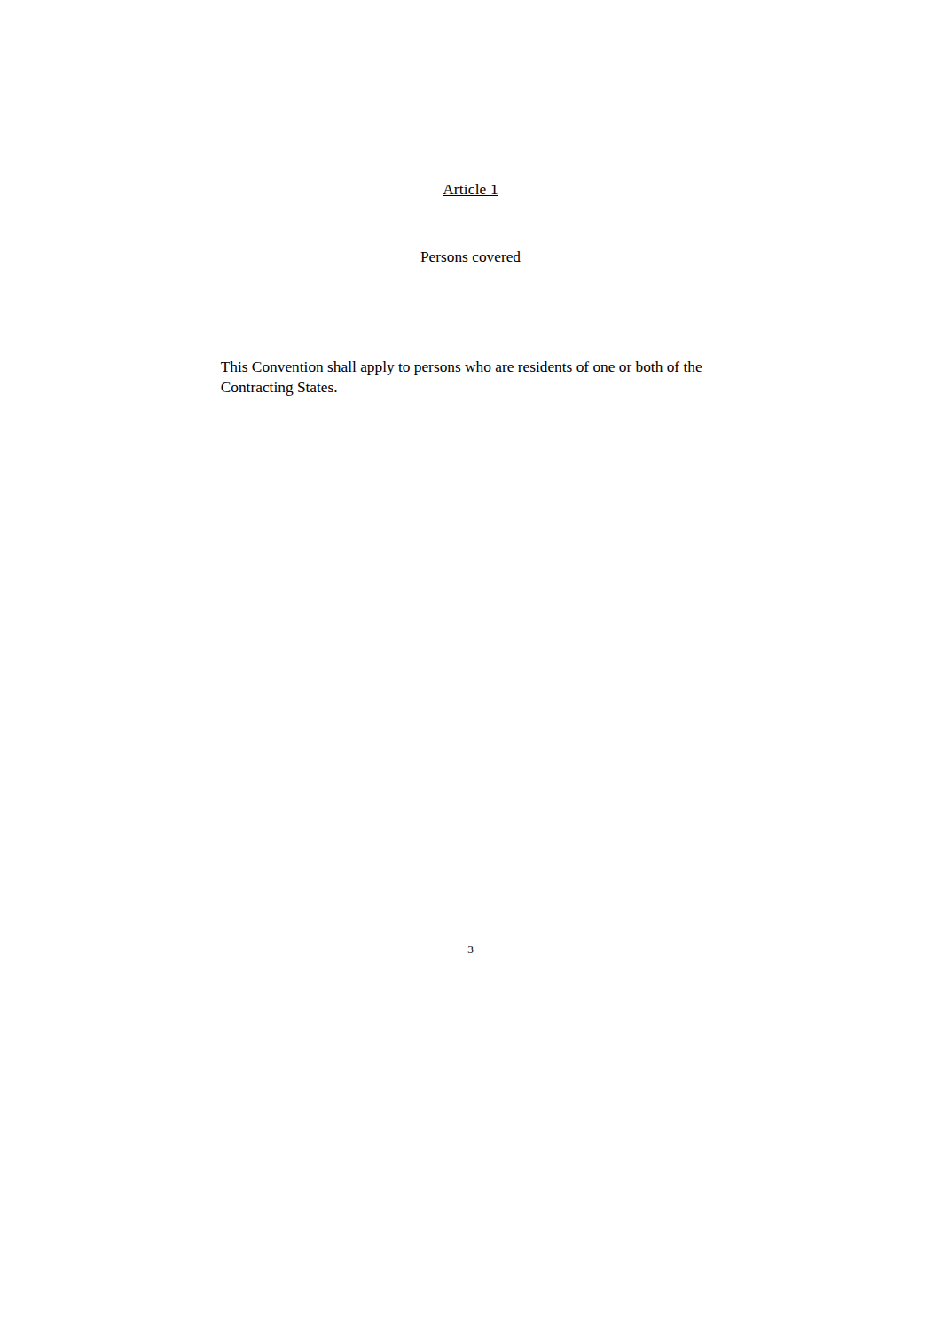Article 1
Persons covered
This Convention shall apply to persons who are residents of one or both of the Contracting States.
3